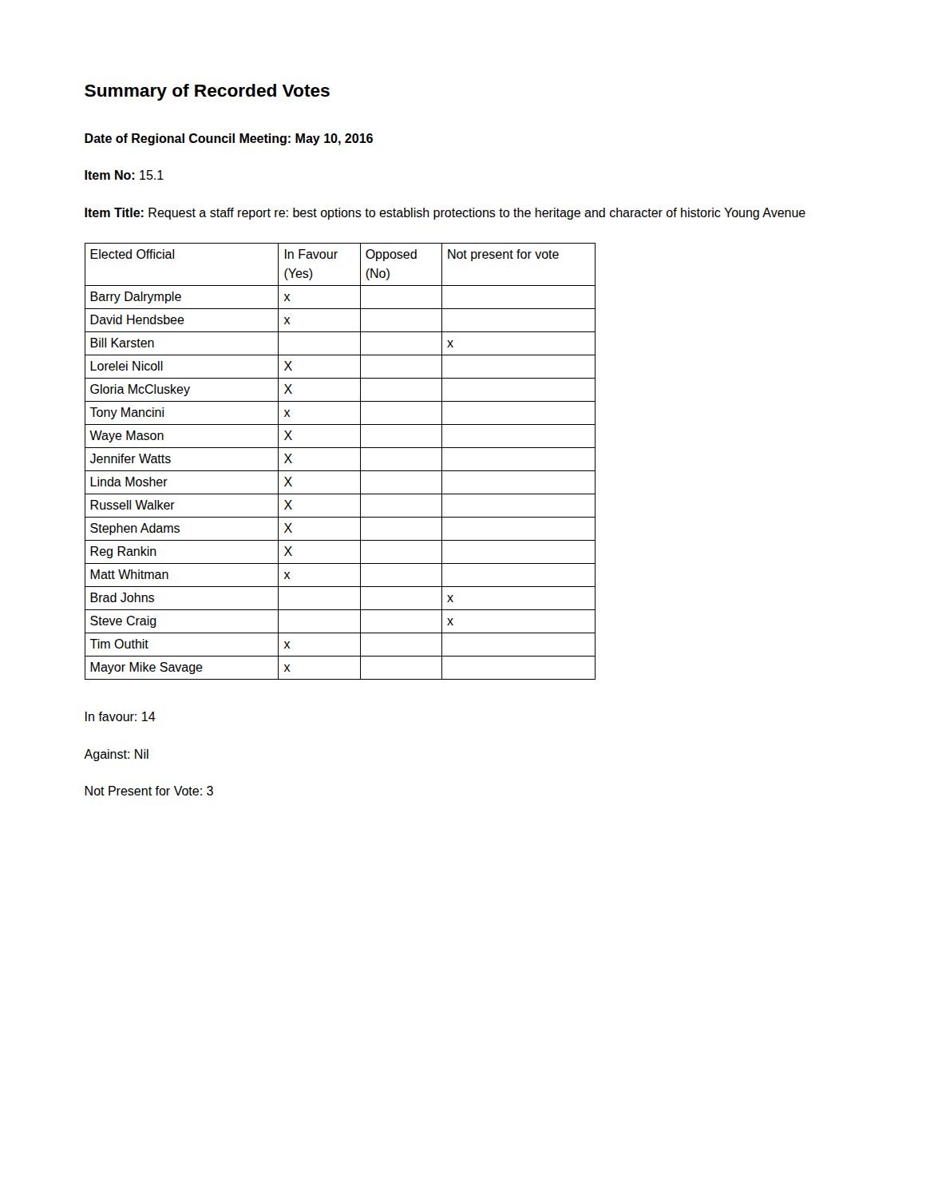Summary of Recorded Votes
Date of Regional Council Meeting: May 10, 2016
Item No: 15.1
Item Title: Request a staff report re: best options to establish protections to the heritage and character of historic Young Avenue
| Elected Official | In Favour (Yes) | Opposed (No) | Not present for vote |
| --- | --- | --- | --- |
| Barry Dalrymple | x | | |
| David Hendsbee | x | | |
| Bill Karsten | | | x |
| Lorelei Nicoll | X | | |
| Gloria McCluskey | X | | |
| Tony Mancini | x | | |
| Waye Mason | X | | |
| Jennifer Watts | X | | |
| Linda Mosher | X | | |
| Russell Walker | X | | |
| Stephen Adams | X | | |
| Reg Rankin | X | | |
| Matt Whitman | x | | |
| Brad Johns | | | x |
| Steve Craig | | | x |
| Tim Outhit | x | | |
| Mayor Mike Savage | x | | |
In favour: 14
Against: Nil
Not Present for Vote: 3